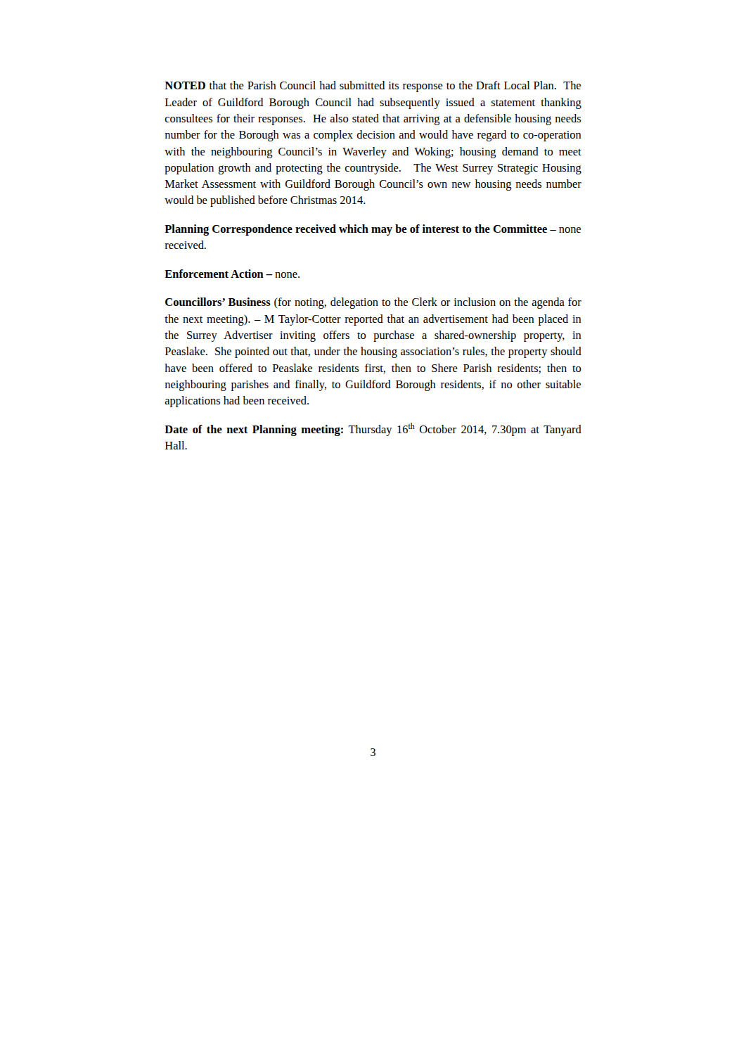NOTED that the Parish Council had submitted its response to the Draft Local Plan. The Leader of Guildford Borough Council had subsequently issued a statement thanking consultees for their responses. He also stated that arriving at a defensible housing needs number for the Borough was a complex decision and would have regard to co-operation with the neighbouring Council’s in Waverley and Woking; housing demand to meet population growth and protecting the countryside. The West Surrey Strategic Housing Market Assessment with Guildford Borough Council’s own new housing needs number would be published before Christmas 2014.
Planning Correspondence received which may be of interest to the Committee – none received.
Enforcement Action – none.
Councillors’ Business (for noting, delegation to the Clerk or inclusion on the agenda for the next meeting). – M Taylor-Cotter reported that an advertisement had been placed in the Surrey Advertiser inviting offers to purchase a shared-ownership property, in Peaslake. She pointed out that, under the housing association’s rules, the property should have been offered to Peaslake residents first, then to Shere Parish residents; then to neighbouring parishes and finally, to Guildford Borough residents, if no other suitable applications had been received.
Date of the next Planning meeting: Thursday 16th October 2014, 7.30pm at Tanyard Hall.
3